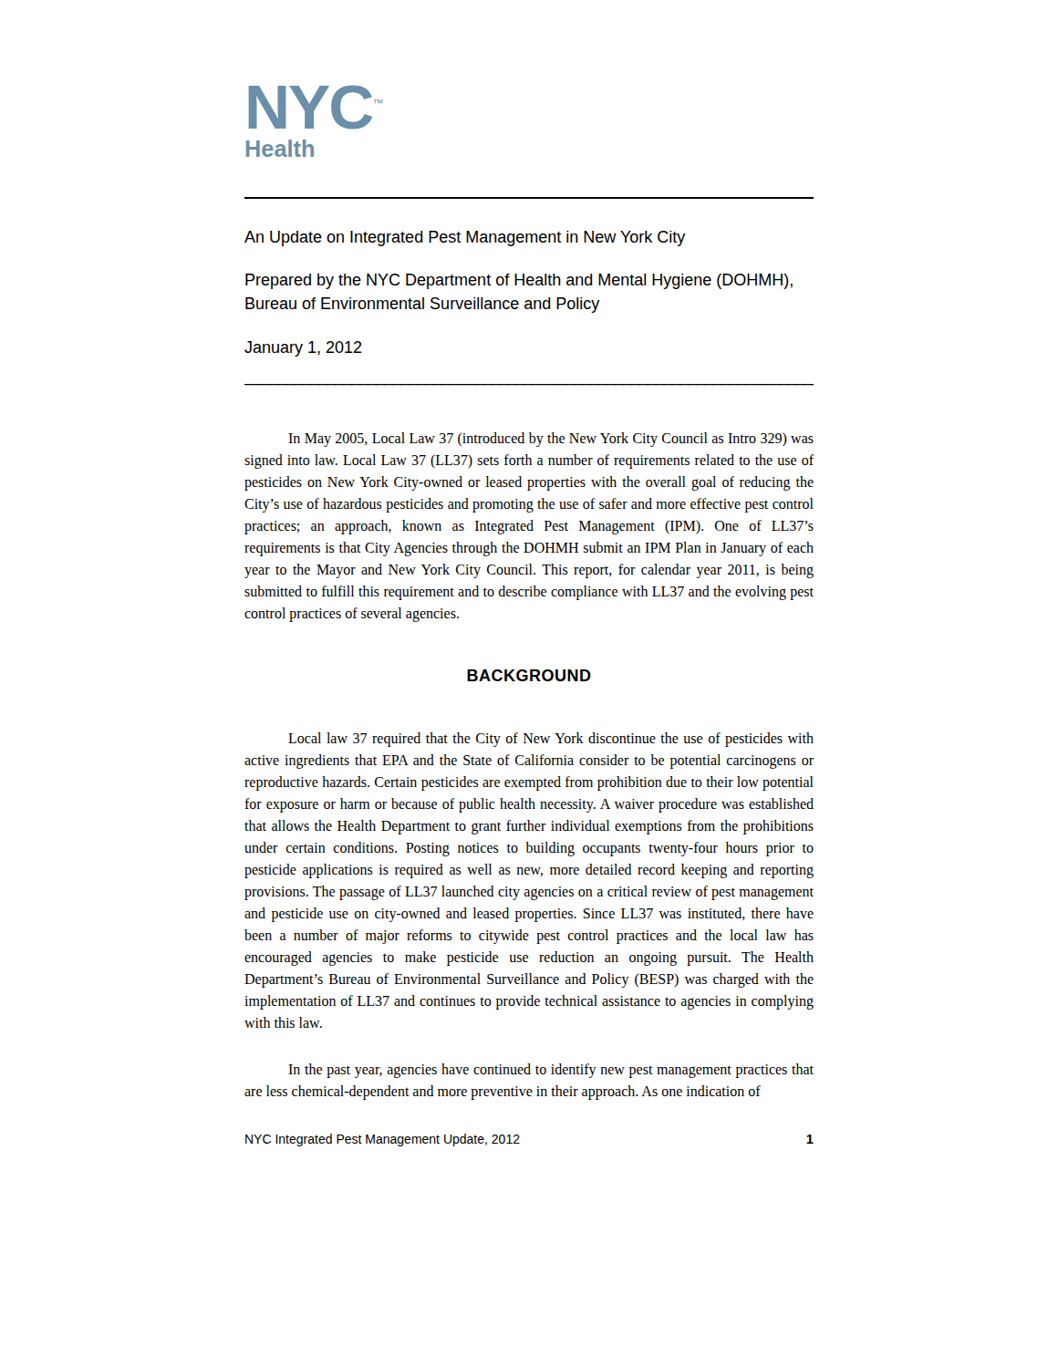NYC™
Health
An Update on Integrated Pest Management in New York City
Prepared by the NYC Department of Health and Mental Hygiene (DOHMH),
Bureau of Environmental Surveillance and Policy
January 1, 2012
_______________________________________________________________________
In May 2005, Local Law 37 (introduced by the New York City Council as Intro 329) was signed into law. Local Law 37 (LL37) sets forth a number of requirements related to the use of pesticides on New York City-owned or leased properties with the overall goal of reducing the City’s use of hazardous pesticides and promoting the use of safer and more effective pest control practices; an approach, known as Integrated Pest Management (IPM). One of LL37’s requirements is that City Agencies through the DOHMH submit an IPM Plan in January of each year to the Mayor and New York City Council. This report, for calendar year 2011, is being submitted to fulfill this requirement and to describe compliance with LL37 and the evolving pest control practices of several agencies.
BACKGROUND
Local law 37 required that the City of New York discontinue the use of pesticides with active ingredients that EPA and the State of California consider to be potential carcinogens or reproductive hazards. Certain pesticides are exempted from prohibition due to their low potential for exposure or harm or because of public health necessity. A waiver procedure was established that allows the Health Department to grant further individual exemptions from the prohibitions under certain conditions. Posting notices to building occupants twenty-four hours prior to pesticide applications is required as well as new, more detailed record keeping and reporting provisions. The passage of LL37 launched city agencies on a critical review of pest management and pesticide use on city-owned and leased properties. Since LL37 was instituted, there have been a number of major reforms to citywide pest control practices and the local law has encouraged agencies to make pesticide use reduction an ongoing pursuit. The Health Department’s Bureau of Environmental Surveillance and Policy (BESP) was charged with the implementation of LL37 and continues to provide technical assistance to agencies in complying with this law.
In the past year, agencies have continued to identify new pest management practices that are less chemical-dependent and more preventive in their approach. As one indication of
NYC Integrated Pest Management Update, 2012 1